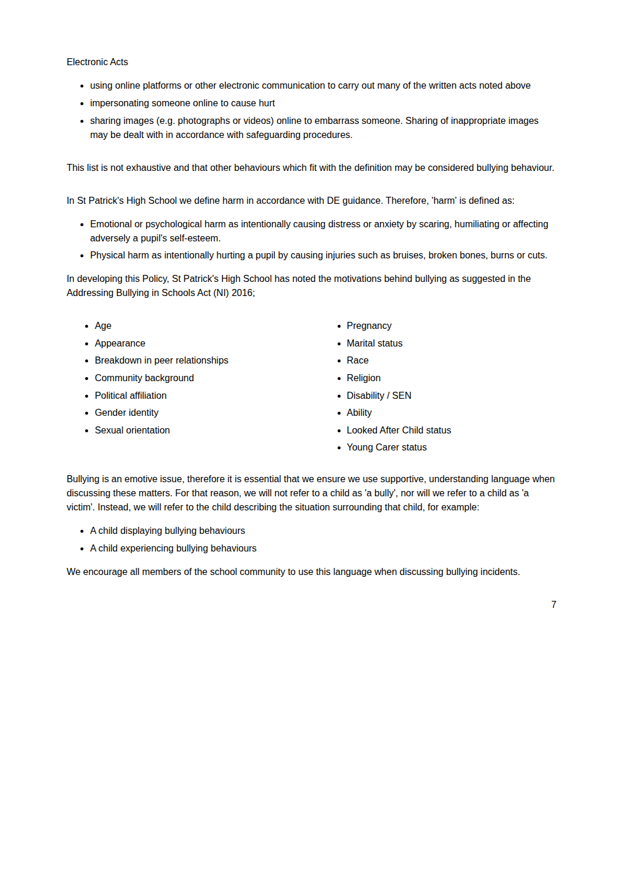Electronic Acts
using online platforms or other electronic communication to carry out many of the written acts noted above
impersonating someone online to cause hurt
sharing images (e.g. photographs or videos) online to embarrass someone. Sharing of inappropriate images may be dealt with in accordance with safeguarding procedures.
This list is not exhaustive and that other behaviours which fit with the definition may be considered bullying behaviour.
In St Patrick's High School we define harm in accordance with DE guidance. Therefore, 'harm' is defined as:
Emotional or psychological harm as intentionally causing distress or anxiety by scaring, humiliating or affecting adversely a pupil's self-esteem.
Physical harm as intentionally hurting a pupil by causing injuries such as bruises, broken bones, burns or cuts.
In developing this Policy, St Patrick's High School has noted the motivations behind bullying as suggested in the Addressing Bullying in Schools Act (NI) 2016;
Age
Appearance
Breakdown in peer relationships
Community background
Political affiliation
Gender identity
Sexual orientation
Pregnancy
Marital status
Race
Religion
Disability / SEN
Ability
Looked After Child status
Young Carer status
Bullying is an emotive issue, therefore it is essential that we ensure we use supportive, understanding language when discussing these matters. For that reason, we will not refer to a child as 'a bully', nor will we refer to a child as 'a victim'. Instead, we will refer to the child describing the situation surrounding that child, for example:
A child displaying bullying behaviours
A child experiencing bullying behaviours
We encourage all members of the school community to use this language when discussing bullying incidents.
7